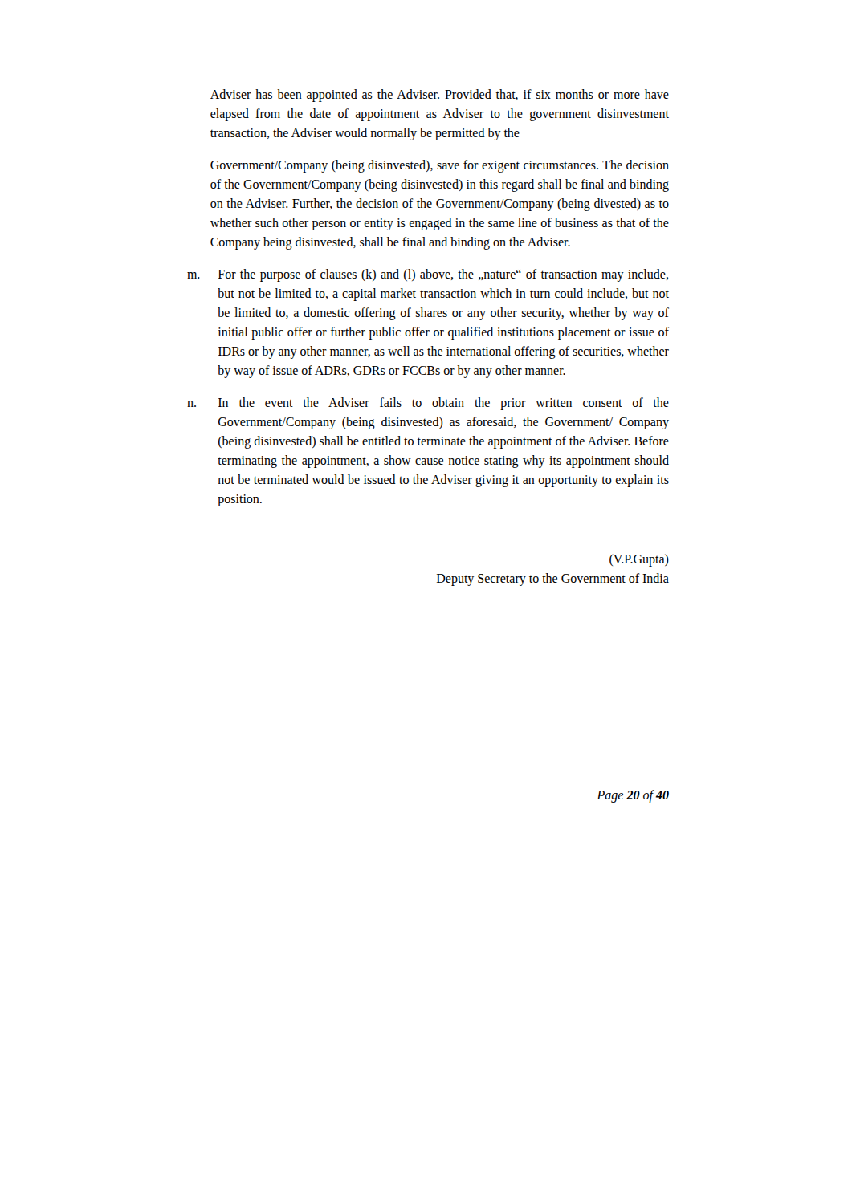Adviser has been appointed as the Adviser. Provided that, if six months or more have elapsed from the date of appointment as Adviser to the government disinvestment transaction, the Adviser would normally be permitted by the
Government/Company (being disinvested), save for exigent circumstances. The decision of the Government/Company (being disinvested) in this regard shall be final and binding on the Adviser. Further, the decision of the Government/Company (being divested) as to whether such other person or entity is engaged in the same line of business as that of the Company being disinvested, shall be final and binding on the Adviser.
m. For the purpose of clauses (k) and (l) above, the „nature“ of transaction may include, but not be limited to, a capital market transaction which in turn could include, but not be limited to, a domestic offering of shares or any other security, whether by way of initial public offer or further public offer or qualified institutions placement or issue of IDRs or by any other manner, as well as the international offering of securities, whether by way of issue of ADRs, GDRs or FCCBs or by any other manner.
n. In the event the Adviser fails to obtain the prior written consent of the Government/Company (being disinvested) as aforesaid, the Government/ Company (being disinvested) shall be entitled to terminate the appointment of the Adviser. Before terminating the appointment, a show cause notice stating why its appointment should not be terminated would be issued to the Adviser giving it an opportunity to explain its position.
(V.P.Gupta)
Deputy Secretary to the Government of India
Page 20 of 40